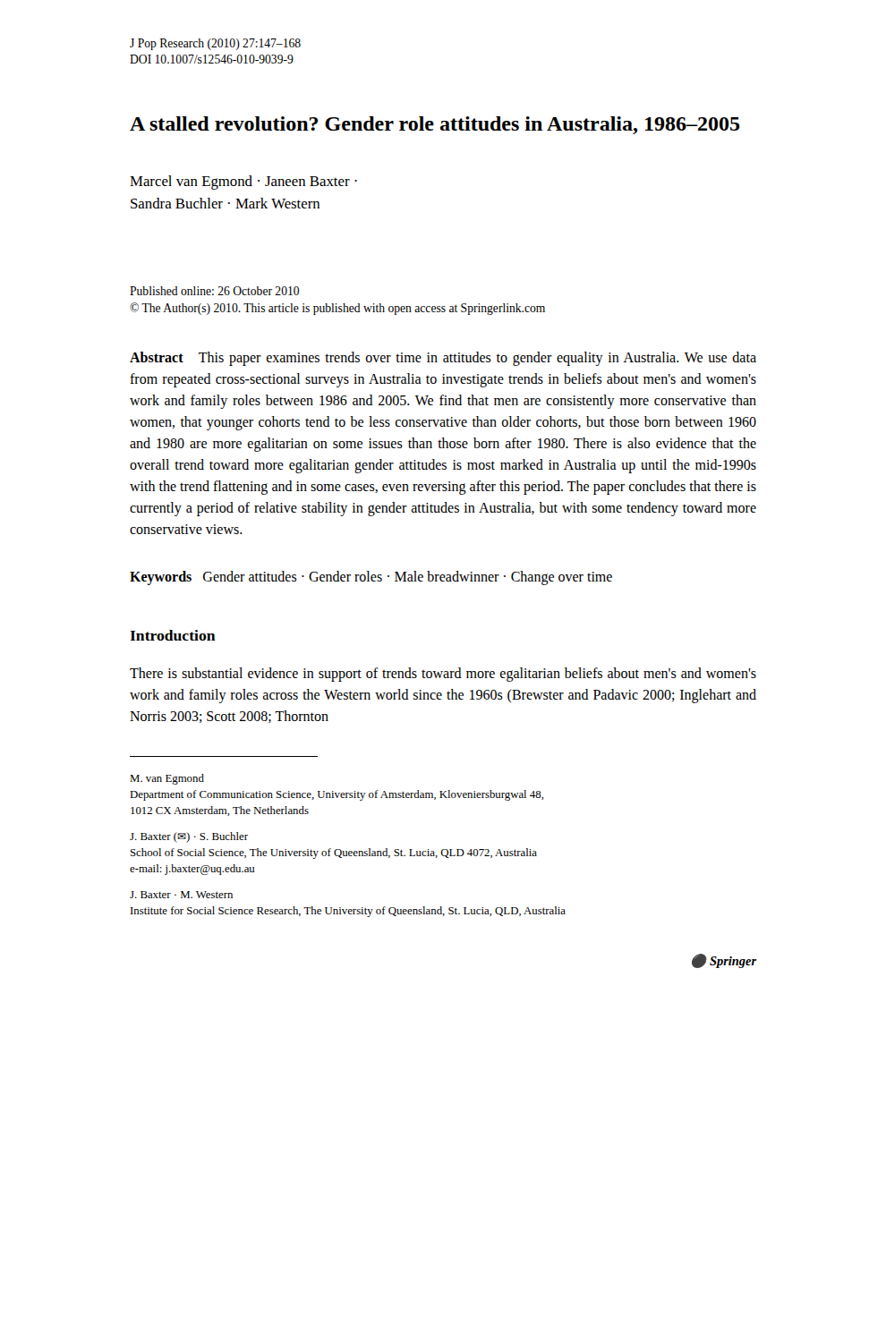J Pop Research (2010) 27:147–168
DOI 10.1007/s12546-010-9039-9
A stalled revolution? Gender role attitudes in Australia, 1986–2005
Marcel van Egmond · Janeen Baxter ·
Sandra Buchler · Mark Western
Published online: 26 October 2010
© The Author(s) 2010. This article is published with open access at Springerlink.com
Abstract This paper examines trends over time in attitudes to gender equality in Australia. We use data from repeated cross-sectional surveys in Australia to investigate trends in beliefs about men's and women's work and family roles between 1986 and 2005. We find that men are consistently more conservative than women, that younger cohorts tend to be less conservative than older cohorts, but those born between 1960 and 1980 are more egalitarian on some issues than those born after 1980. There is also evidence that the overall trend toward more egalitarian gender attitudes is most marked in Australia up until the mid-1990s with the trend flattening and in some cases, even reversing after this period. The paper concludes that there is currently a period of relative stability in gender attitudes in Australia, but with some tendency toward more conservative views.
Keywords Gender attitudes · Gender roles · Male breadwinner · Change over time
Introduction
There is substantial evidence in support of trends toward more egalitarian beliefs about men's and women's work and family roles across the Western world since the 1960s (Brewster and Padavic 2000; Inglehart and Norris 2003; Scott 2008; Thornton
M. van Egmond
Department of Communication Science, University of Amsterdam, Kloveniersburgwal 48,
1012 CX Amsterdam, The Netherlands
J. Baxter (✉) · S. Buchler
School of Social Science, The University of Queensland, St. Lucia, QLD 4072, Australia
e-mail: j.baxter@uq.edu.au
J. Baxter · M. Western
Institute for Social Science Research, The University of Queensland, St. Lucia, QLD, Australia
⚫ Springer